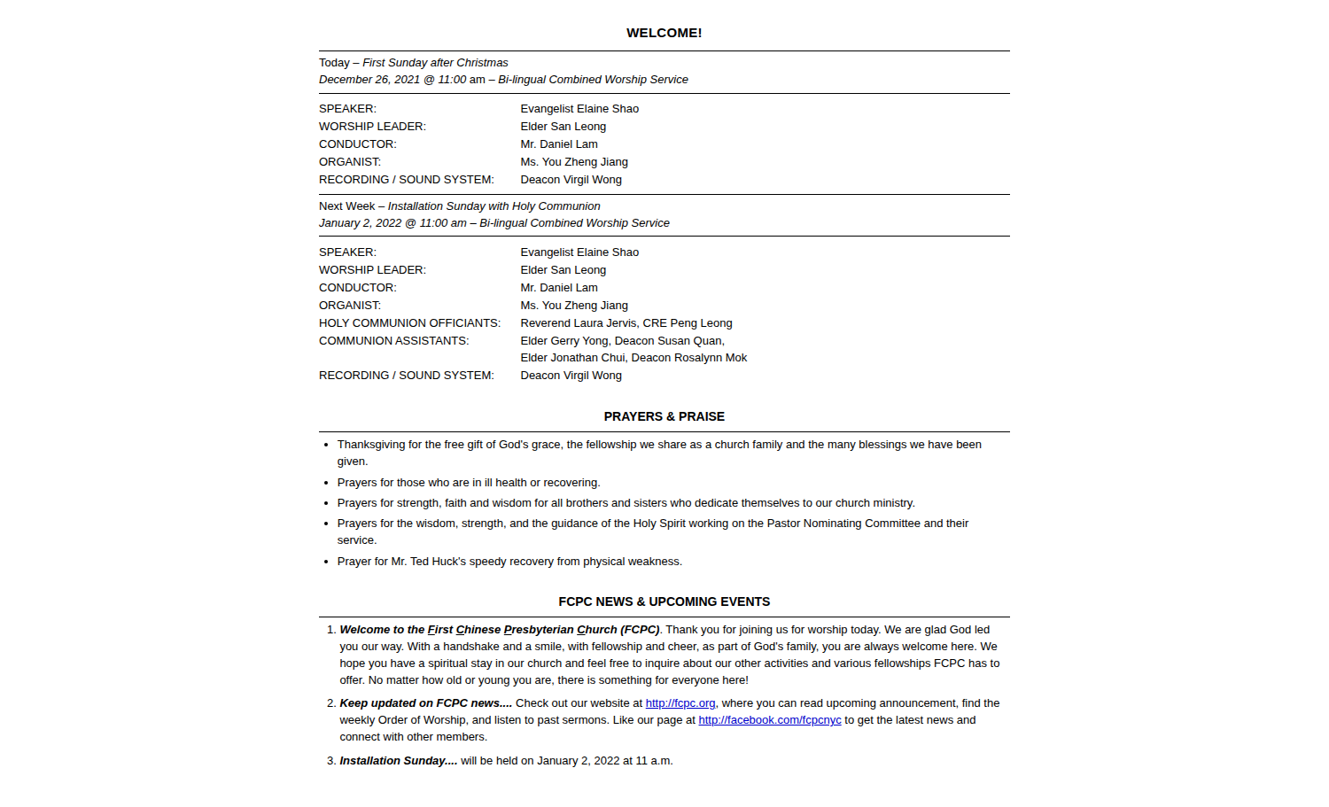WELCOME!
Today – First Sunday after Christmas
December 26, 2021 @ 11:00 am – Bi-lingual Combined Worship Service
| SPEAKER: | Evangelist Elaine Shao |
| WORSHIP LEADER: | Elder San Leong |
| CONDUCTOR: | Mr. Daniel Lam |
| ORGANIST: | Ms. You Zheng Jiang |
| RECORDING / SOUND SYSTEM: | Deacon Virgil Wong |
Next Week – Installation Sunday with Holy Communion
January 2, 2022 @ 11:00 am – Bi-lingual Combined Worship Service
| SPEAKER: | Evangelist Elaine Shao |
| WORSHIP LEADER: | Elder San Leong |
| CONDUCTOR: | Mr. Daniel Lam |
| ORGANIST: | Ms. You Zheng Jiang |
| HOLY COMMUNION OFFICIANTS: | Reverend Laura Jervis, CRE Peng Leong |
| COMMUNION ASSISTANTS: | Elder Gerry Yong, Deacon Susan Quan, Elder Jonathan Chui, Deacon Rosalynn Mok |
| RECORDING / SOUND SYSTEM: | Deacon Virgil Wong |
PRAYERS & PRAISE
Thanksgiving for the free gift of God's grace, the fellowship we share as a church family and the many blessings we have been given.
Prayers for those who are in ill health or recovering.
Prayers for strength, faith and wisdom for all brothers and sisters who dedicate themselves to our church ministry.
Prayers for the wisdom, strength, and the guidance of the Holy Spirit working on the Pastor Nominating Committee and their service.
Prayer for Mr. Ted Huck's speedy recovery from physical weakness.
FCPC NEWS & UPCOMING EVENTS
Welcome to the First Chinese Presbyterian Church (FCPC). Thank you for joining us for worship today. We are glad God led you our way. With a handshake and a smile, with fellowship and cheer, as part of God's family, you are always welcome here. We hope you have a spiritual stay in our church and feel free to inquire about our other activities and various fellowships FCPC has to offer. No matter how old or young you are, there is something for everyone here!
Keep updated on FCPC news.... Check out our website at http://fcpc.org, where you can read upcoming announcement, find the weekly Order of Worship, and listen to past sermons. Like our page at http://facebook.com/fcpcnyc to get the latest news and connect with other members.
Installation Sunday.... will be held on January 2, 2022 at 11 a.m.